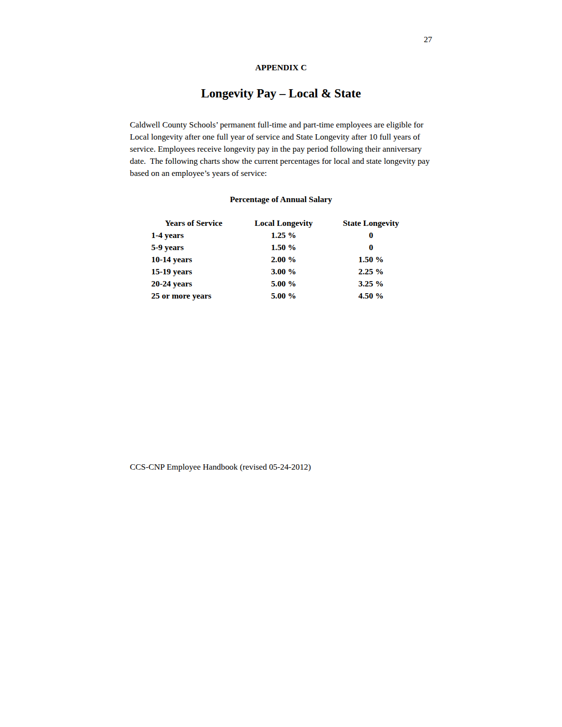27
APPENDIX C
Longevity Pay – Local & State
Caldwell County Schools’ permanent full-time and part-time employees are eligible for Local longevity after one full year of service and State Longevity after 10 full years of service. Employees receive longevity pay in the pay period following their anniversary date. The following charts show the current percentages for local and state longevity pay based on an employee’s years of service:
Percentage of Annual Salary
| Years of Service | Local Longevity | State Longevity |
| --- | --- | --- |
| 1-4 years | 1.25 % | 0 |
| 5-9 years | 1.50 % | 0 |
| 10-14 years | 2.00 % | 1.50 % |
| 15-19 years | 3.00 % | 2.25 % |
| 20-24 years | 5.00 % | 3.25 % |
| 25 or more years | 5.00 % | 4.50 % |
CCS-CNP Employee Handbook (revised 05-24-2012)